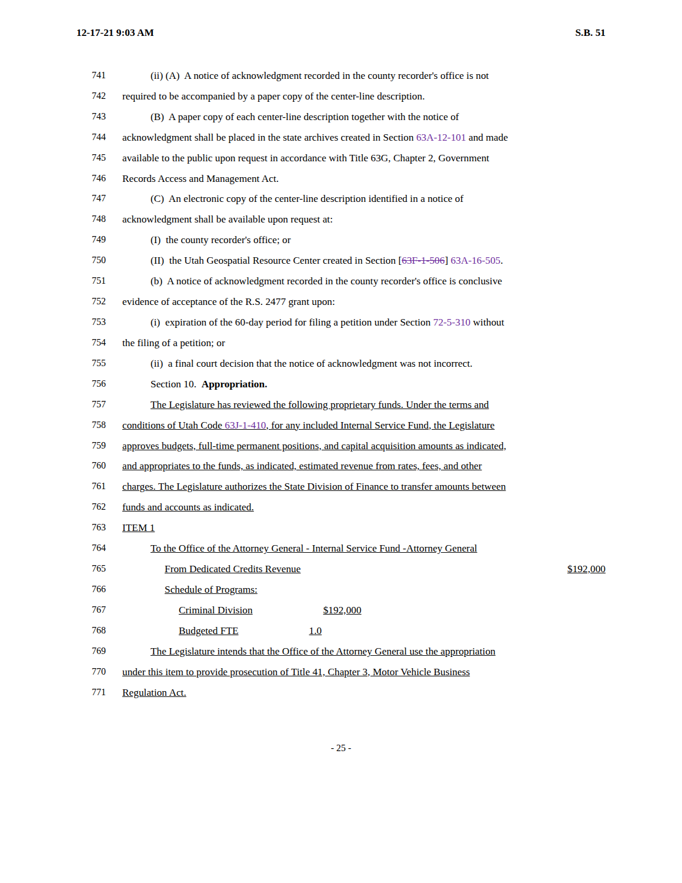12-17-21 9:03 AM S.B. 51
741(ii) (A) A notice of acknowledgment recorded in the county recorder's office is not
742 required to be accompanied by a paper copy of the center-line description.
743(B) A paper copy of each center-line description together with the notice of
744 acknowledgment shall be placed in the state archives created in Section 63A-12-101 and made
745 available to the public upon request in accordance with Title 63G, Chapter 2, Government
746 Records Access and Management Act.
747(C) An electronic copy of the center-line description identified in a notice of
748 acknowledgment shall be available upon request at:
749(I) the county recorder's office; or
750(II) the Utah Geospatial Resource Center created in Section [63F-1-506] 63A-16-505.
751(b) A notice of acknowledgment recorded in the county recorder's office is conclusive
752 evidence of acceptance of the R.S. 2477 grant upon:
753(i) expiration of the 60-day period for filing a petition under Section 72-5-310 without
754 the filing of a petition; or
755(ii) a final court decision that the notice of acknowledgment was not incorrect.
756 Section 10. Appropriation.
757 The Legislature has reviewed the following proprietary funds. Under the terms and
758 conditions of Utah Code 63J-1-410, for any included Internal Service Fund, the Legislature
759 approves budgets, full-time permanent positions, and capital acquisition amounts as indicated,
760 and appropriates to the funds, as indicated, estimated revenue from rates, fees, and other
761 charges. The Legislature authorizes the State Division of Finance to transfer amounts between
762 funds and accounts as indicated.
763 ITEM 1
764 To the Office of the Attorney General - Internal Service Fund -Attorney General
765 From Dedicated Credits Revenue$192,000
766 Schedule of Programs:
767 Criminal Division$192,000
768 Budgeted FTE 1.0
769 The Legislature intends that the Office of the Attorney General use the appropriation
770 under this item to provide prosecution of Title 41, Chapter 3, Motor Vehicle Business
771 Regulation Act.
- 25 -